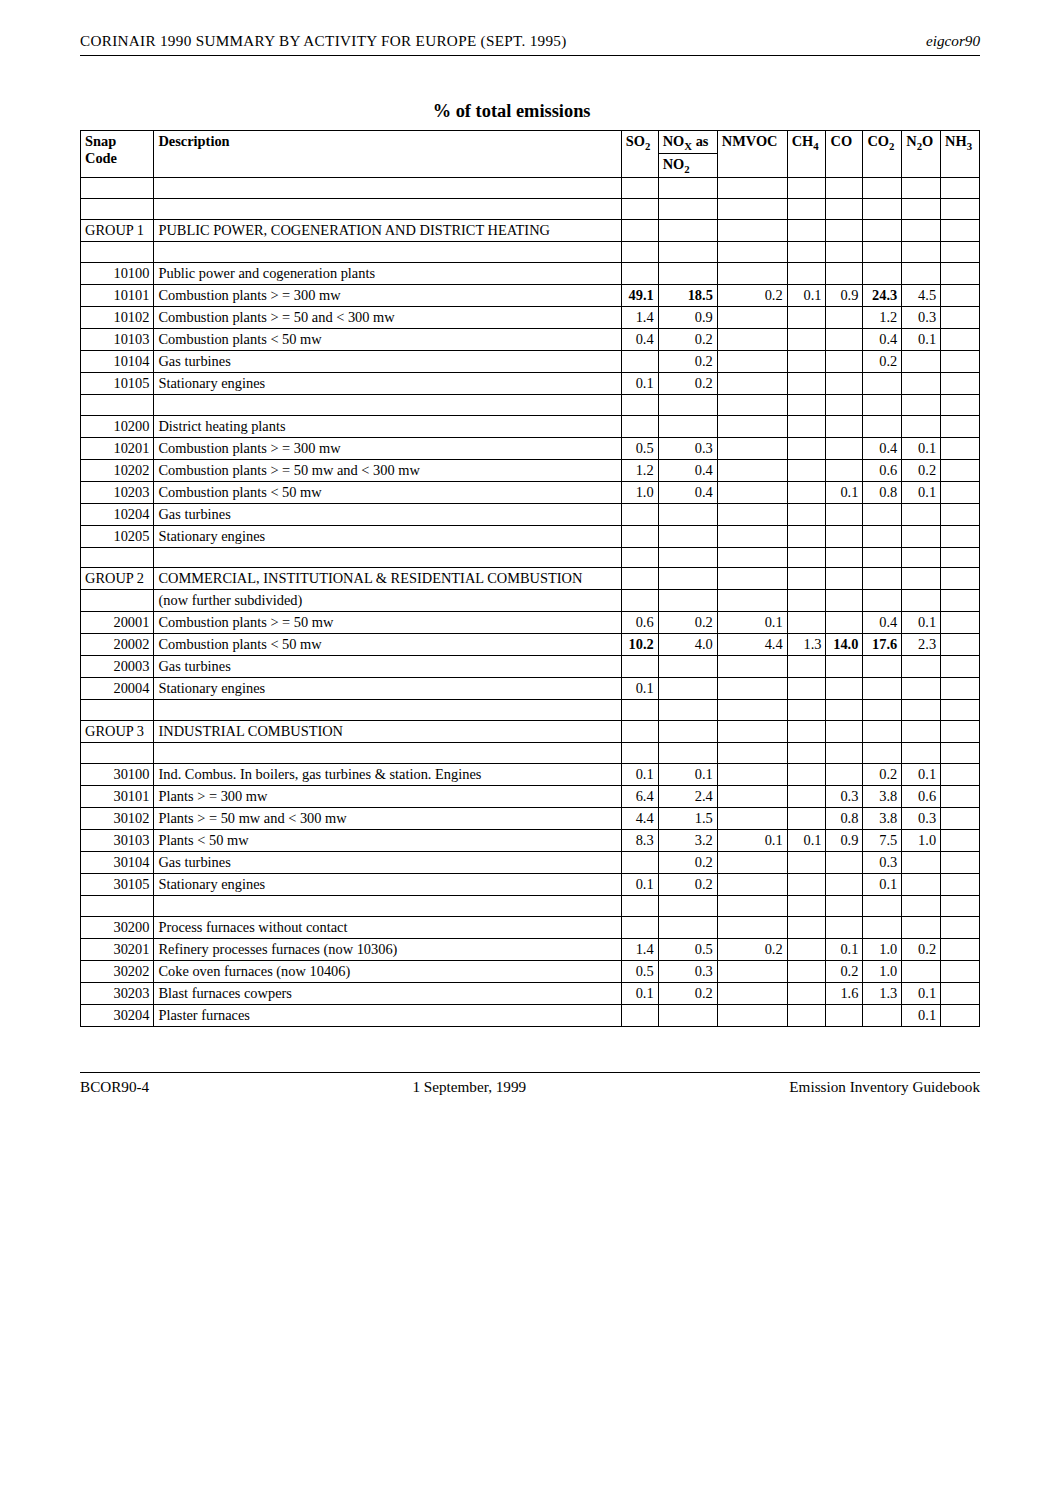CORINAIR 1990 SUMMARY BY ACTIVITY FOR EUROPE (SEPT. 1995)
eigcor90
% of total emissions
| Snap Code | Description | SO 2 | NO X as | NMVOC | CH 4 | CO | CO 2 | N 2 O | NH 3 |
| --- | --- | --- | --- | --- | --- | --- | --- | --- | --- |
| NO 2 |
| GROUP 1 | PUBLIC POWER, COGENERATION AND DISTRICT HEATING | | | | | | | | |
| 10100 | Public power and cogeneration plants | | | | | | | | |
| 10101 | Combustion plants > = 300 mw | 49.1 | 18.5 | 0.2 | 0.1 | 0.9 | 24.3 | 4.5 | |
| 10102 | Combustion plants > = 50 and < 300 mw | 1.4 | 0.9 | | | | 1.2 | 0.3 | |
| 10103 | Combustion plants < 50 mw | 0.4 | 0.2 | | | | 0.4 | 0.1 | |
| 10104 | Gas turbines | | 0.2 | | | | 0.2 | | |
| 10105 | Stationary engines | 0.1 | 0.2 | | | | | | |
| 10200 | District heating plants | | | | | | | | |
| 10201 | Combustion plants > = 300 mw | 0.5 | 0.3 | | | | 0.4 | 0.1 | |
| 10202 | Combustion plants > = 50 mw and < 300 mw | 1.2 | 0.4 | | | | 0.6 | 0.2 | |
| 10203 | Combustion plants < 50 mw | 1.0 | 0.4 | | | 0.1 | 0.8 | 0.1 | |
| 10204 | Gas turbines | | | | | | | | |
| 10205 | Stationary engines | | | | | | | | |
| GROUP 2 | COMMERCIAL, INSTITUTIONAL & RESIDENTIAL COMBUSTION | | | | | | | | |
| | (now further subdivided) | | | | | | | | |
| 20001 | Combustion plants > = 50 mw | 0.6 | 0.2 | 0.1 | | | 0.4 | 0.1 | |
| 20002 | Combustion plants < 50 mw | 10.2 | 4.0 | 4.4 | 1.3 | 14.0 | 17.6 | 2.3 | |
| 20003 | Gas turbines | | | | | | | | |
| 20004 | Stationary engines | 0.1 | | | | | | | |
| GROUP 3 | INDUSTRIAL COMBUSTION | | | | | | | | |
| 30100 | Ind. Combus. In boilers, gas turbines & station. Engines | 0.1 | 0.1 | | | | 0.2 | 0.1 | |
| 30101 | Plants > = 300 mw | 6.4 | 2.4 | | | 0.3 | 3.8 | 0.6 | |
| 30102 | Plants > = 50 mw and < 300 mw | 4.4 | 1.5 | | | 0.8 | 3.8 | 0.3 | |
| 30103 | Plants < 50 mw | 8.3 | 3.2 | 0.1 | 0.1 | 0.9 | 7.5 | 1.0 | |
| 30104 | Gas turbines | | 0.2 | | | | 0.3 | | |
| 30105 | Stationary engines | 0.1 | 0.2 | | | | 0.1 | | |
| 30200 | Process furnaces without contact | | | | | | | | |
| 30201 | Refinery processes furnaces (now 10306) | 1.4 | 0.5 | 0.2 | | 0.1 | 1.0 | 0.2 | |
| 30202 | Coke oven furnaces (now 10406) | 0.5 | 0.3 | | | 0.2 | 1.0 | | |
| 30203 | Blast furnaces cowpers | 0.1 | 0.2 | | | 1.6 | 1.3 | 0.1 | |
| 30204 | Plaster furnaces | | | | | | | 0.1 | |
BCOR90-4
1 September, 1999
Emission Inventory Guidebook